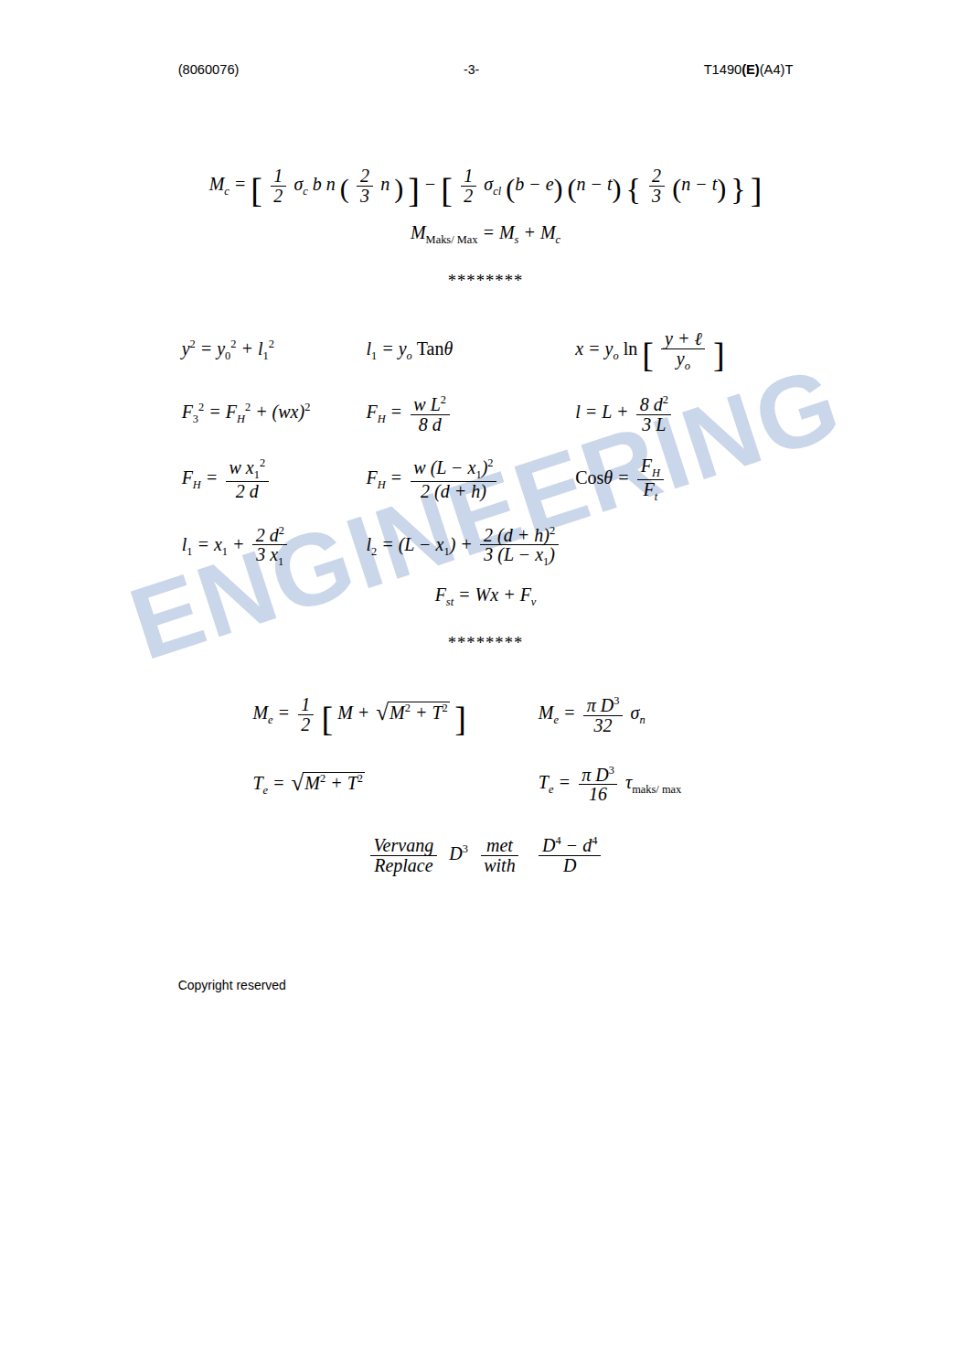ENGINEERING
(8060076)
-3-
T1490(E)(A4)T
Mc = [ 12 σc b n ( 23 n ) ] − [ 12 σcl (b − e) (n − t) { 23 (n − t) } ]
MMaks/ Max = Ms + Mc
********
| y 2 = y 0 2 + l 1 2 | l 1 = y o Tan θ | x = y o ln [ y + ℓ y o ] |
| F 3 2 = F H 2 + (wx) 2 | F H = w L 2 8 d | l = L + 8 d 2 3 L |
| F H = w x 1 2 2 d | F H = w (L − x 1 ) 2 2 (d + h) | Cos θ = F H F t |
| l 1 = x 1 + 2 d 2 3 x 1 | l 2 = (L − x 1 ) + 2 (d + h) 2 3 (L − x 1 ) |
Fst = Wx + Fv
********
| M e = 1 2 [ M + M 2 + T 2 ] | M e = π D 3 32 σ n |
| T e = M 2 + T 2 | T e = π D 3 16 τ maks/ max |
Vervang Replace D3 met with D4 − d4 D
Copyright reserved